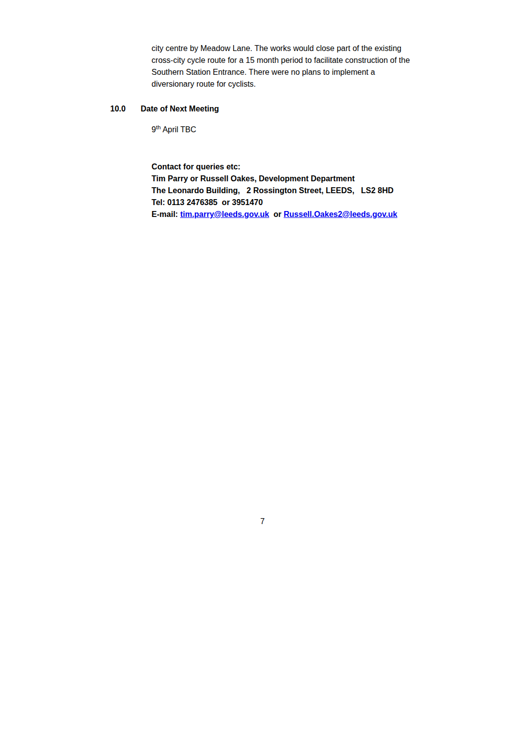city centre by Meadow Lane. The works would close part of the existing cross-city cycle route for a 15 month period to facilitate construction of the Southern Station Entrance. There were no plans to implement a diversionary route for cyclists.
10.0
Date of Next Meeting
9th April TBC
Contact for queries etc:
Tim Parry or Russell Oakes, Development Department
The Leonardo Building, 2 Rossington Street, LEEDS, LS2 8HD
Tel: 0113 2476385 or 3951470
E-mail: tim.parry@leeds.gov.uk or Russell.Oakes2@leeds.gov.uk
7